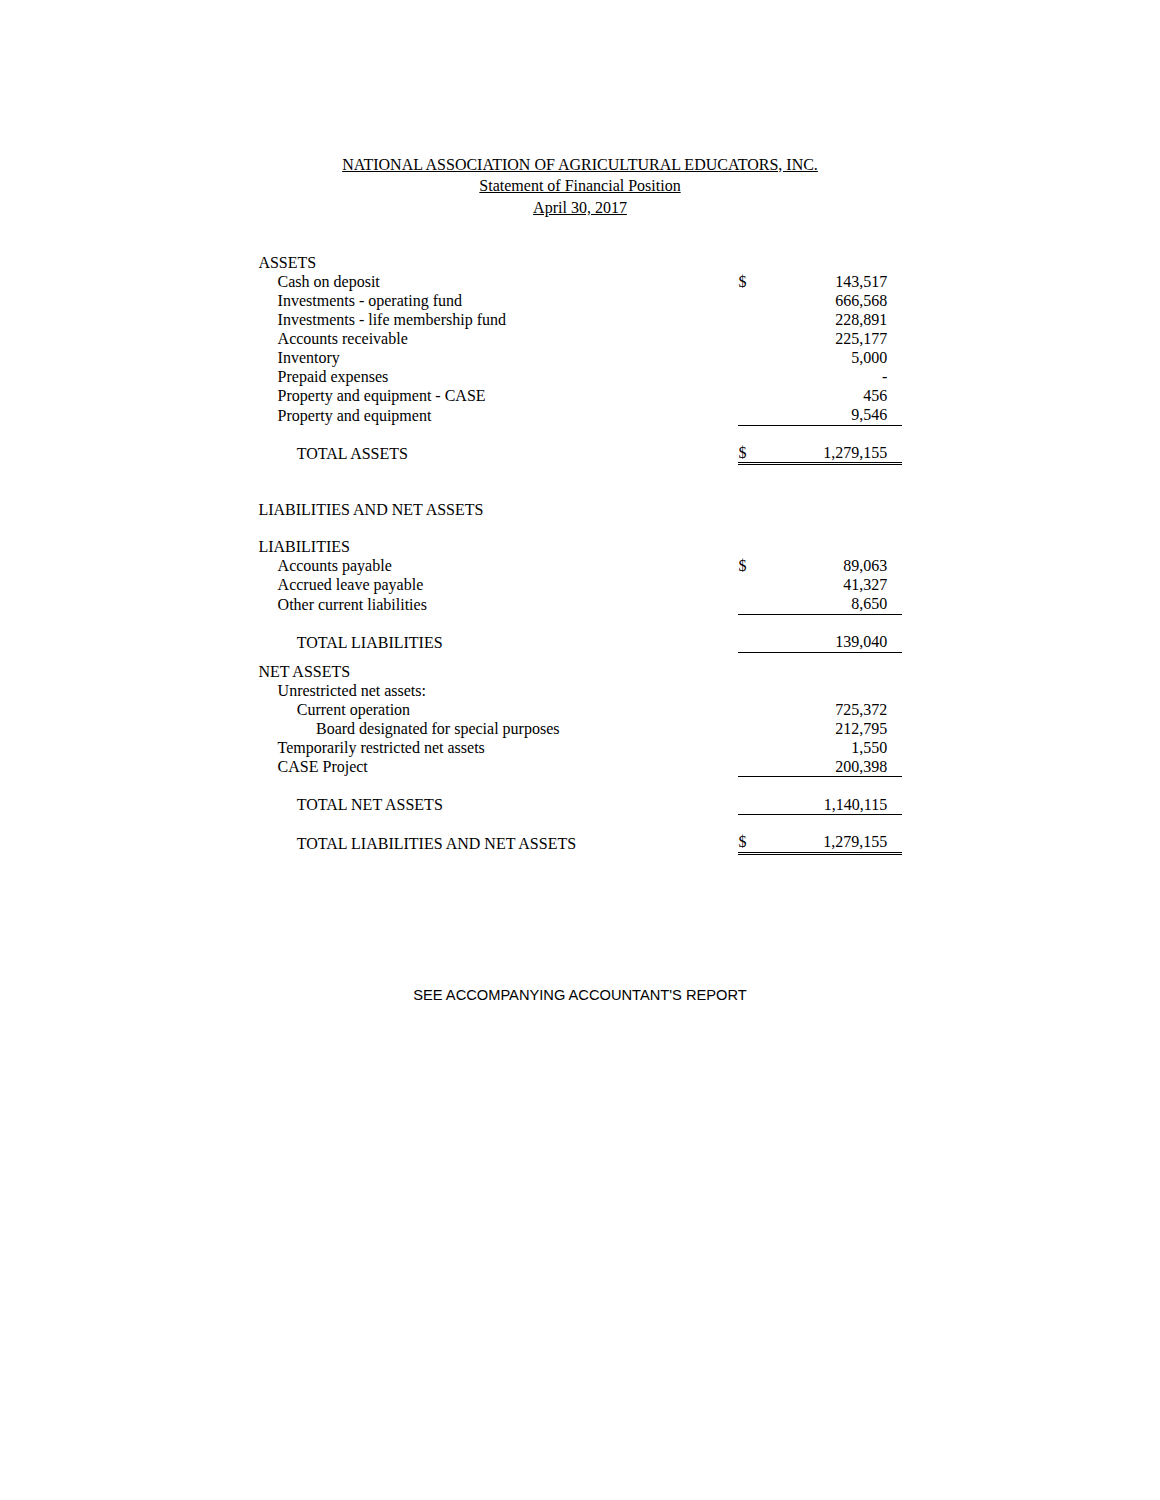NATIONAL ASSOCIATION OF AGRICULTURAL EDUCATORS, INC.
Statement of Financial Position
April 30, 2017
| ASSETS | | |
| Cash on deposit | $ | 143,517 |
| Investments - operating fund | | 666,568 |
| Investments - life membership fund | | 228,891 |
| Accounts receivable | | 225,177 |
| Inventory | | 5,000 |
| Prepaid expenses | | - |
| Property and equipment - CASE | | 456 |
| Property and equipment | | 9,546 |
| TOTAL ASSETS | $ | 1,279,155 |
| LIABILITIES AND NET ASSETS | | |
| LIABILITIES | | |
| Accounts payable | $ | 89,063 |
| Accrued leave payable | | 41,327 |
| Other current liabilities | | 8,650 |
| TOTAL LIABILITIES | | 139,040 |
| NET ASSETS | | |
| Unrestricted net assets: | | |
| Current operation | | 725,372 |
| Board designated for special purposes | | 212,795 |
| Temporarily restricted net assets | | 1,550 |
| CASE Project | | 200,398 |
| TOTAL NET ASSETS | | 1,140,115 |
| TOTAL LIABILITIES AND NET ASSETS | $ | 1,279,155 |
SEE ACCOMPANYING ACCOUNTANT'S REPORT